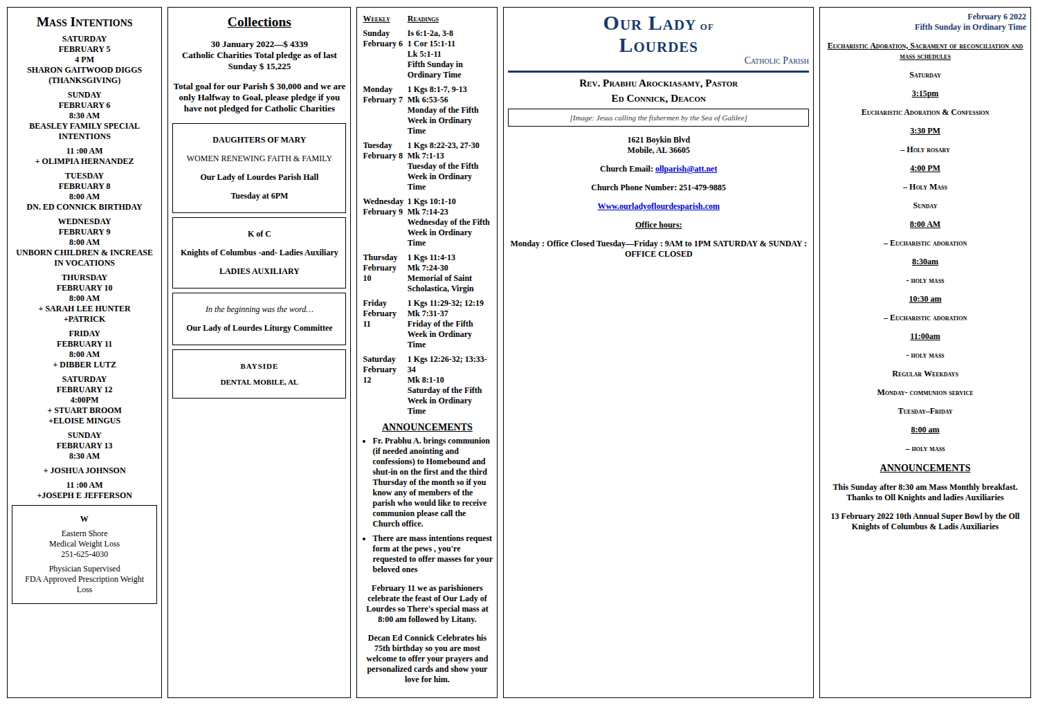Mass Intentions
SATURDAY
FEBRUARY 5
4 PM
SHARON GAITWOOD DIGGS (THANKSGIVING)
SUNDAY
FEBRUARY 6
8:30 AM
BEASLEY FAMILY SPECIAL INTENTIONS
11 :00 AM
+ OLIMPIA HERNANDEZ
TUESDAY
FEBRUARY 8
8:00 AM
DN. ED CONNICK BIRTHDAY
WEDNESDAY
FEBRUARY 9
8:00 AM
UNBORN CHILDREN & INCREASE IN VOCATIONS
THURSDAY
FEBRUARY 10
8:00 AM
+ SARAH LEE HUNTER
+PATRICK
FRIDAY
FEBRUARY 11
8:00 AM
+ DIBBER LUTZ
SATURDAY
FEBRUARY 12
4:00PM
+ STUART BROOM
+ELOISE MINGUS
SUNDAY
FEBRUARY 13
8:30 AM
+ JOSHUA JOHNSON
11 :00 AM
+JOSEPH E JEFFERSON
W
Eastern Shore
Medical Weight Loss
251-625-4030
Physician Supervised
FDA Approved Prescription Weight Loss
Collections
30 January 2022—$ 4339
Catholic Charities Total pledge as of last Sunday $ 15,225
Total goal for our Parish $ 30,000 and we are only Halfway to Goal, please pledge if you have not pledged for Catholic Charities
DAUGHTERS OF MARY
WOMEN RENEWING FAITH & FAMILY
Our Lady of Lourdes Parish Hall
Tuesday at 6PM
K of C
Knights of Columbus -and- Ladies Auxiliary
LADIES AUXILIARY
In the beginning was the word…
Our Lady of Lourdes Liturgy Committee
BAYSIDE
DENTAL MOBILE, AL
| Weekly | Readings |
| Sunday February 6 | Is 6:1-2a, 3-8 1 Cor 15:1-11 Lk 5:1-11 Fifth Sunday in Ordinary Time |
| Monday February 7 | 1 Kgs 8:1-7, 9-13 Mk 6:53-56 Monday of the Fifth Week in Ordinary Time |
| Tuesday February 8 | 1 Kgs 8:22-23, 27-30 Mk 7:1-13 Tuesday of the Fifth Week in Ordinary Time |
| Wednesday February 9 | 1 Kgs 10:1-10 Mk 7:14-23 Wednesday of the Fifth Week in Ordinary Time |
| Thursday February 10 | 1 Kgs 11:4-13 Mk 7:24-30 Memorial of Saint Scholastica, Virgin |
| Friday February 11 | 1 Kgs 11:29-32; 12:19 Mk 7:31-37 Friday of the Fifth Week in Ordinary Time |
| Saturday February 12 | 1 Kgs 12:26-32; 13:33-34 Mk 8:1-10 Saturday of the Fifth Week in Ordinary Time |
ANNOUNCEMENTS
Fr. Prabhu A. brings communion (if needed anointing and confessions) to Homebound and shut-in on the first and the third Thursday of the month so if you know any of members of the parish who would like to receive communion please call the Church office.
There are mass intentions request form at the pews , you're requested to offer masses for your beloved ones
February 11 we as parishioners celebrate the feast of Our Lady of Lourdes so There's special mass at 8:00 am followed by Litany.
Decan Ed Connick Celebrates his 75th birthday so you are most welcome to offer your prayers and personalized cards and show your love for him.
Our Lady of
Lourdes
Catholic Parish
Rev. Prabhu Arockiasamy, Pastor
Ed Connick, Deacon
[Image: Jesus calling the fishermen by the Sea of Galilee]
1621 Boykin Blvd
Mobile, AL 36605
Church Email: ollparish@att.net
Church Phone Number: 251-479-9885
Www.ourladyoflourdesparish.com
Office hours:
Monday : Office Closed Tuesday—Friday : 9AM to 1PM SATURDAY & SUNDAY : OFFICE CLOSED
February 6 2022
Fifth Sunday in Ordinary Time
Eucharistic Adoration, Sacrament of reconciliation and mass schedules
Saturday
3:15pm
Eucharistic Adoration & Confession
3:30 PM
– Holy rosary
4:00 PM
– Holy Mass
Sunday
8:00 AM
– Eucharistic adoration
8:30am
- holy mass
10:30 am
– Eucharistic adoration
11:00am
- holy mass
Regular Weekdays
Monday- communion service
Tuesday–Friday
8:00 am
– holy mass
ANNOUNCEMENTS
This Sunday after 8:30 am Mass Monthly breakfast. Thanks to Oll Knights and ladies Auxiliaries
13 February 2022 10th Annual Super Bowl by the Oll Knights of Columbus & Ladis Auxiliaries